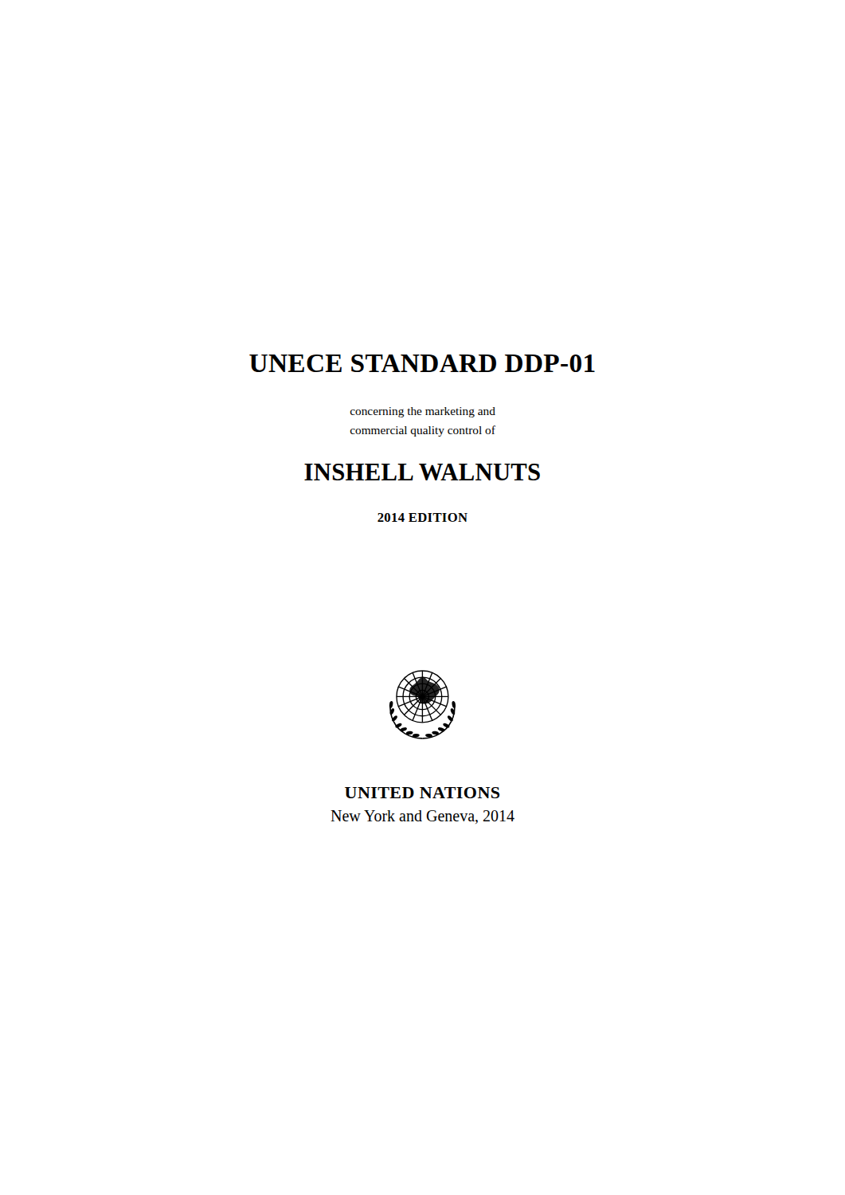UNECE STANDARD DDP-01
concerning the marketing and commercial quality control of
INSHELL WALNUTS
2014 EDITION
UNITED NATIONS
New York and Geneva, 2014